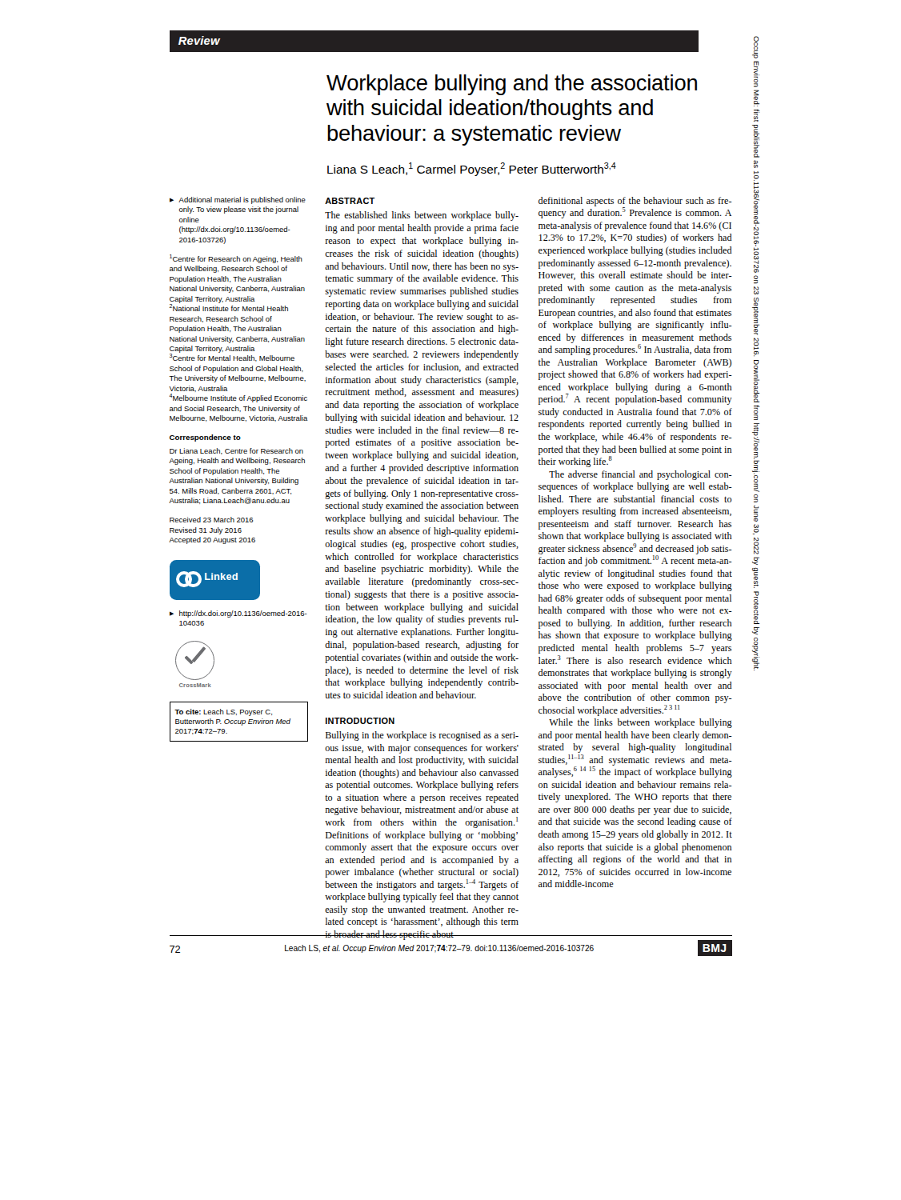Occup Environ Med: first published as 10.1136/oemed-2016-103726 on 23 September 2016. Downloaded from http://oem.bmj.com/ on June 30, 2022 by guest. Protected by copyright.
Review
Workplace bullying and the association with suicidal ideation/thoughts and behaviour: a systematic review
Liana S Leach,1 Carmel Poyser,2 Peter Butterworth3,4
Additional material is published online only. To view please visit the journal online (http://dx.doi.org/10.1136/oemed-2016-103726)
1Centre for Research on Ageing, Health and Wellbeing, Research School of Population Health, The Australian National University, Canberra, Australian Capital Territory, Australia
2National Institute for Mental Health Research, Research School of Population Health, The Australian National University, Canberra, Australian Capital Territory, Australia
3Centre for Mental Health, Melbourne School of Population and Global Health, The University of Melbourne, Melbourne, Victoria, Australia
4Melbourne Institute of Applied Economic and Social Research, The University of Melbourne, Melbourne, Victoria, Australia
Correspondence to
Dr Liana Leach, Centre for Research on Ageing, Health and Wellbeing, Research School of Population Health, The Australian National University, Building 54. Mills Road, Canberra 2601, ACT, Australia; Liana.Leach@anu.edu.au
Received 23 March 2016
Revised 31 July 2016
Accepted 20 August 2016
Linked
http://dx.doi.org/10.1136/oemed-2016-104036
CrossMark
To cite: Leach LS, Poyser C, Butterworth P. Occup Environ Med 2017;74:72–79.
Abstract
The established links between workplace bullying and poor mental health provide a prima facie reason to expect that workplace bullying increases the risk of suicidal ideation (thoughts) and behaviours. Until now, there has been no systematic summary of the available evidence. This systematic review summarises published studies reporting data on workplace bullying and suicidal ideation, or behaviour. The review sought to ascertain the nature of this association and highlight future research directions. 5 electronic databases were searched. 2 reviewers independently selected the articles for inclusion, and extracted information about study characteristics (sample, recruitment method, assessment and measures) and data reporting the association of workplace bullying with suicidal ideation and behaviour. 12 studies were included in the final review—8 reported estimates of a positive association between workplace bullying and suicidal ideation, and a further 4 provided descriptive information about the prevalence of suicidal ideation in targets of bullying. Only 1 non-representative cross-sectional study examined the association between workplace bullying and suicidal behaviour. The results show an absence of high-quality epidemiological studies (eg, prospective cohort studies, which controlled for workplace characteristics and baseline psychiatric morbidity). While the available literature (predominantly cross-sectional) suggests that there is a positive association between workplace bullying and suicidal ideation, the low quality of studies prevents ruling out alternative explanations. Further longitudinal, population-based research, adjusting for potential covariates (within and outside the workplace), is needed to determine the level of risk that workplace bullying independently contributes to suicidal ideation and behaviour.
Introduction
Bullying in the workplace is recognised as a serious issue, with major consequences for workers' mental health and lost productivity, with suicidal ideation (thoughts) and behaviour also canvassed as potential outcomes. Workplace bullying refers to a situation where a person receives repeated negative behaviour, mistreatment and/or abuse at work from others within the organisation.1 Definitions of workplace bullying or ‘mobbing’ commonly assert that the exposure occurs over an extended period and is accompanied by a power imbalance (whether structural or social) between the instigators and targets.1–4 Targets of workplace bullying typically feel that they cannot easily stop the unwanted treatment. Another related concept is ‘harassment’, although this term is broader and less specific about
definitional aspects of the behaviour such as frequency and duration.5 Prevalence is common. A meta-analysis of prevalence found that 14.6% (CI 12.3% to 17.2%, K=70 studies) of workers had experienced workplace bullying (studies included predominantly assessed 6–12-month prevalence). However, this overall estimate should be interpreted with some caution as the meta-analysis predominantly represented studies from European countries, and also found that estimates of workplace bullying are significantly influenced by differences in measurement methods and sampling procedures.6 In Australia, data from the Australian Workplace Barometer (AWB) project showed that 6.8% of workers had experienced workplace bullying during a 6-month period.7 A recent population-based community study conducted in Australia found that 7.0% of respondents reported currently being bullied in the workplace, while 46.4% of respondents reported that they had been bullied at some point in their working life.8
The adverse financial and psychological consequences of workplace bullying are well established. There are substantial financial costs to employers resulting from increased absenteeism, presenteeism and staff turnover. Research has shown that workplace bullying is associated with greater sickness absence9 and decreased job satisfaction and job commitment.10 A recent meta-analytic review of longitudinal studies found that those who were exposed to workplace bullying had 68% greater odds of subsequent poor mental health compared with those who were not exposed to bullying. In addition, further research has shown that exposure to workplace bullying predicted mental health problems 5–7 years later.3 There is also research evidence which demonstrates that workplace bullying is strongly associated with poor mental health over and above the contribution of other common psychosocial workplace adversities.2 3 11
While the links between workplace bullying and poor mental health have been clearly demonstrated by several high-quality longitudinal studies,11–13 and systematic reviews and meta-analyses,6 14 15 the impact of workplace bullying on suicidal ideation and behaviour remains relatively unexplored. The WHO reports that there are over 800 000 deaths per year due to suicide, and that suicide was the second leading cause of death among 15–29 years old globally in 2012. It also reports that suicide is a global phenomenon affecting all regions of the world and that in 2012, 75% of suicides occurred in low-income and middle-income
72
Leach LS, et al. Occup Environ Med 2017;74:72–79. doi:10.1136/oemed-2016-103726
BMJ